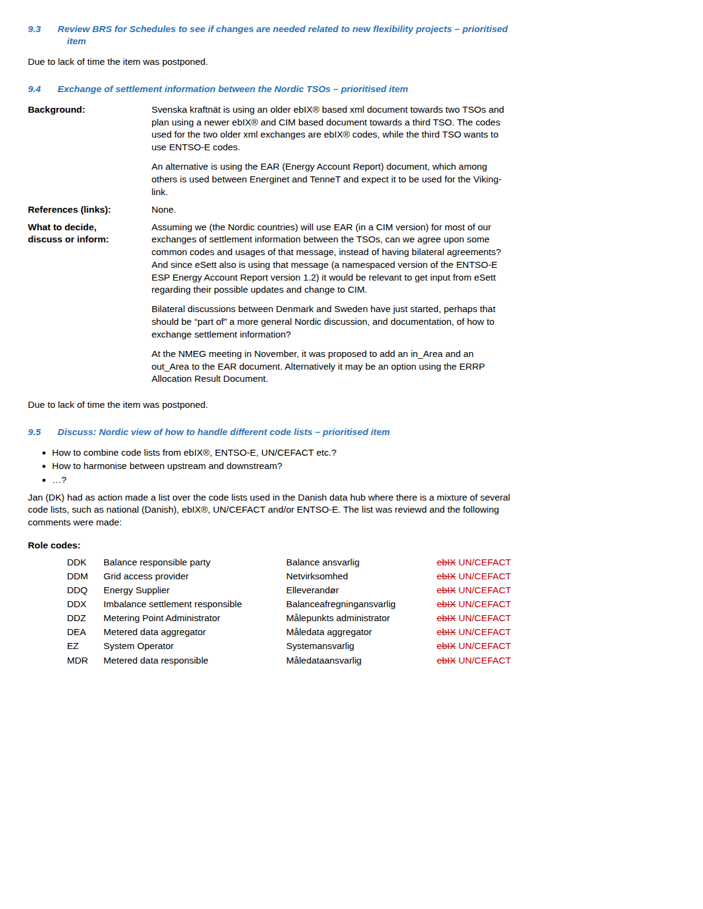9.3 Review BRS for Schedules to see if changes are needed related to new flexibility projects – prioritised item
Due to lack of time the item was postponed.
9.4 Exchange of settlement information between the Nordic TSOs – prioritised item
| Background: | Svenska kraftnät is using an older ebIX® based xml document towards two TSOs and plan using a newer ebIX® and CIM based document towards a third TSO. The codes used for the two older xml exchanges are ebIX® codes, while the third TSO wants to use ENTSO-E codes. An alternative is using the EAR (Energy Account Report) document, which among others is used between Energinet and TenneT and expect it to be used for the Viking-link. |
| References (links): | None. |
| What to decide, discuss or inform: | Assuming we (the Nordic countries) will use EAR (in a CIM version) for most of our exchanges of settlement information between the TSOs, can we agree upon some common codes and usages of that message, instead of having bilateral agreements? And since eSett also is using that message (a namespaced version of the ENTSO-E ESP Energy Account Report version 1.2) it would be relevant to get input from eSett regarding their possible updates and change to CIM. Bilateral discussions between Denmark and Sweden have just started, perhaps that should be “part of” a more general Nordic discussion, and documentation, of how to exchange settlement information? At the NMEG meeting in November, it was proposed to add an in_Area and an out_Area to the EAR document. Alternatively it may be an option using the ERRP Allocation Result Document. |
Due to lack of time the item was postponed.
9.5 Discuss: Nordic view of how to handle different code lists – prioritised item
How to combine code lists from ebIX®, ENTSO-E, UN/CEFACT etc.?
How to harmonise between upstream and downstream?
…?
Jan (DK) had as action made a list over the code lists used in the Danish data hub where there is a mixture of several code lists, such as national (Danish), ebIX®, UN/CEFACT and/or ENTSO-E. The list was reviewd and the following comments were made:
Role codes:
| DDK | Balance responsible party | Balance ansvarlig | ebIX UN/CEFACT |
| DDM | Grid access provider | Netvirksomhed | ebIX UN/CEFACT |
| DDQ | Energy Supplier | Elleverandør | ebIX UN/CEFACT |
| DDX | Imbalance settlement responsible | Balanceafregningansvarlig | ebIX UN/CEFACT |
| DDZ | Metering Point Administrator | Målepunkts administrator | ebIX UN/CEFACT |
| DEA | Metered data aggregator | Måledata aggregator | ebIX UN/CEFACT |
| EZ | System Operator | Systemansvarlig | ebIX UN/CEFACT |
| MDR | Metered data responsible | Måledataansvarlig | ebIX UN/CEFACT |